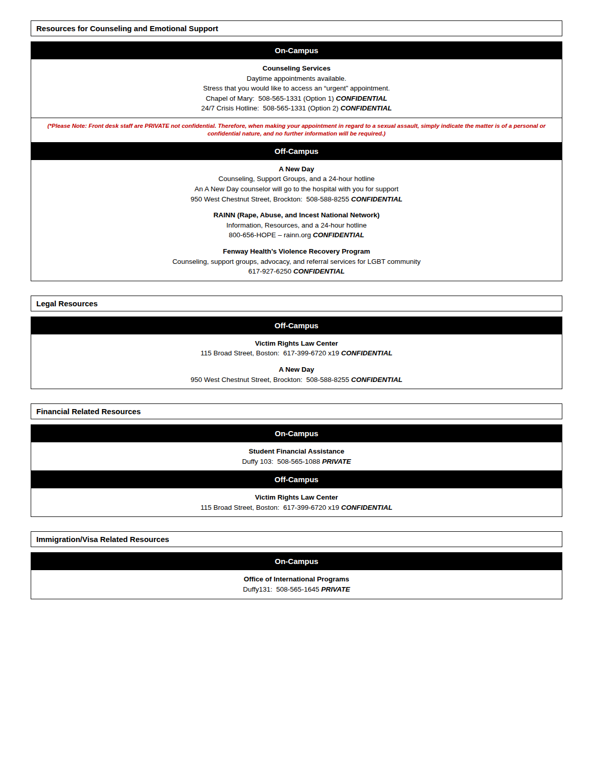Resources for Counseling and Emotional Support
| On-Campus |
| Counseling Services Daytime appointments available. Stress that you would like to access an “urgent” appointment. Chapel of Mary: 508-565-1331 (Option 1) CONFIDENTIAL 24/7 Crisis Hotline: 508-565-1331 (Option 2) CONFIDENTIAL |
| (*Please Note: Front desk staff are PRIVATE not confidential. Therefore, when making your appointment in regard to a sexual assault, simply indicate the matter is of a personal or confidential nature, and no further information will be required.) |
| Off-Campus |
| A New Day Counseling, Support Groups, and a 24-hour hotline An A New Day counselor will go to the hospital with you for support 950 West Chestnut Street, Brockton: 508-588-8255 CONFIDENTIAL RAINN (Rape, Abuse, and Incest National Network) Information, Resources, and a 24-hour hotline 800-656-HOPE – rainn.org CONFIDENTIAL Fenway Health’s Violence Recovery Program Counseling, support groups, advocacy, and referral services for LGBT community 617-927-6250 CONFIDENTIAL |
Legal Resources
| Off-Campus |
| Victim Rights Law Center 115 Broad Street, Boston: 617-399-6720 x19 CONFIDENTIAL A New Day 950 West Chestnut Street, Brockton: 508-588-8255 CONFIDENTIAL |
Financial Related Resources
| On-Campus |
| Student Financial Assistance Duffy 103: 508-565-1088 PRIVATE |
| Off-Campus |
| Victim Rights Law Center 115 Broad Street, Boston: 617-399-6720 x19 CONFIDENTIAL |
Immigration/Visa Related Resources
| On-Campus |
| Office of International Programs Duffy131: 508-565-1645 PRIVATE |